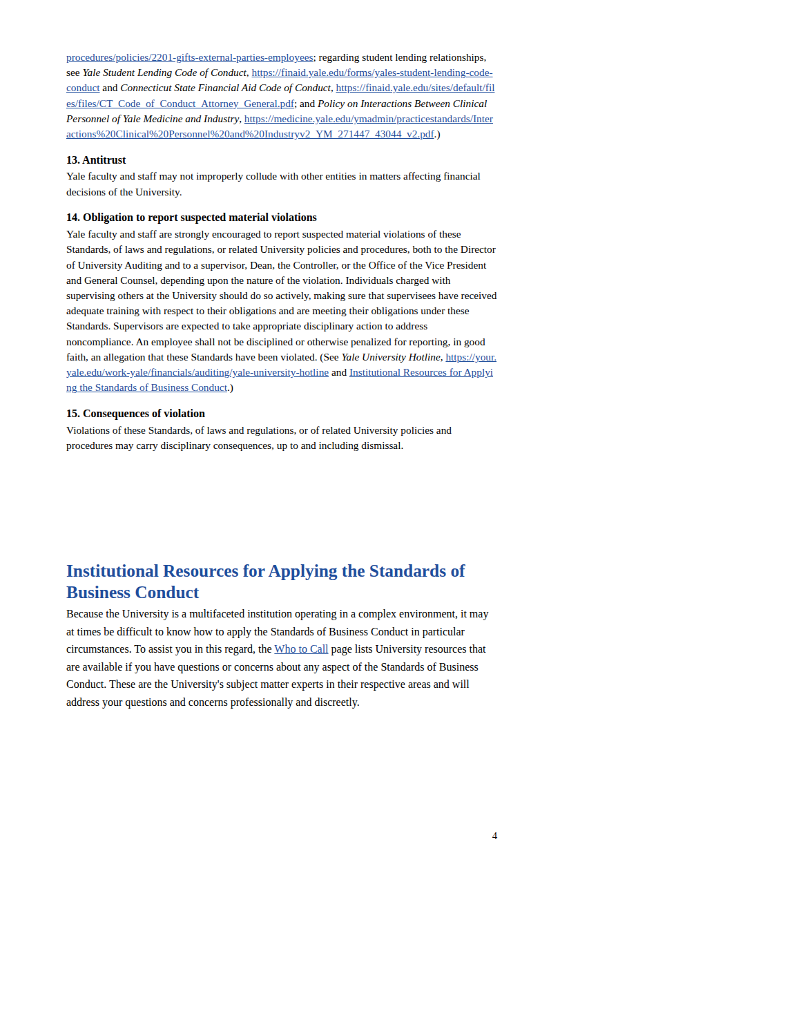procedures/policies/2201-gifts-external-parties-employees; regarding student lending relationships, see Yale Student Lending Code of Conduct, https://finaid.yale.edu/forms/yales-student-lending-code-conduct and Connecticut State Financial Aid Code of Conduct, https://finaid.yale.edu/sites/default/files/files/CT_Code_of_Conduct_Attorney_General.pdf; and Policy on Interactions Between Clinical Personnel of Yale Medicine and Industry, https://medicine.yale.edu/ymadmin/practicestandards/Interactions%20Clinical%20Personnel%20and%20Industryv2_YM_271447_43044_v2.pdf.)
13. Antitrust
Yale faculty and staff may not improperly collude with other entities in matters affecting financial decisions of the University.
14. Obligation to report suspected material violations
Yale faculty and staff are strongly encouraged to report suspected material violations of these Standards, of laws and regulations, or related University policies and procedures, both to the Director of University Auditing and to a supervisor, Dean, the Controller, or the Office of the Vice President and General Counsel, depending upon the nature of the violation. Individuals charged with supervising others at the University should do so actively, making sure that supervisees have received adequate training with respect to their obligations and are meeting their obligations under these Standards. Supervisors are expected to take appropriate disciplinary action to address noncompliance. An employee shall not be disciplined or otherwise penalized for reporting, in good faith, an allegation that these Standards have been violated. (See Yale University Hotline, https://your.yale.edu/work-yale/financials/auditing/yale-university-hotline and Institutional Resources for Applying the Standards of Business Conduct.)
15. Consequences of violation
Violations of these Standards, of laws and regulations, or of related University policies and procedures may carry disciplinary consequences, up to and including dismissal.
Institutional Resources for Applying the Standards of Business Conduct
Because the University is a multifaceted institution operating in a complex environment, it may at times be difficult to know how to apply the Standards of Business Conduct in particular circumstances. To assist you in this regard, the Who to Call page lists University resources that are available if you have questions or concerns about any aspect of the Standards of Business Conduct. These are the University's subject matter experts in their respective areas and will address your questions and concerns professionally and discreetly.
4